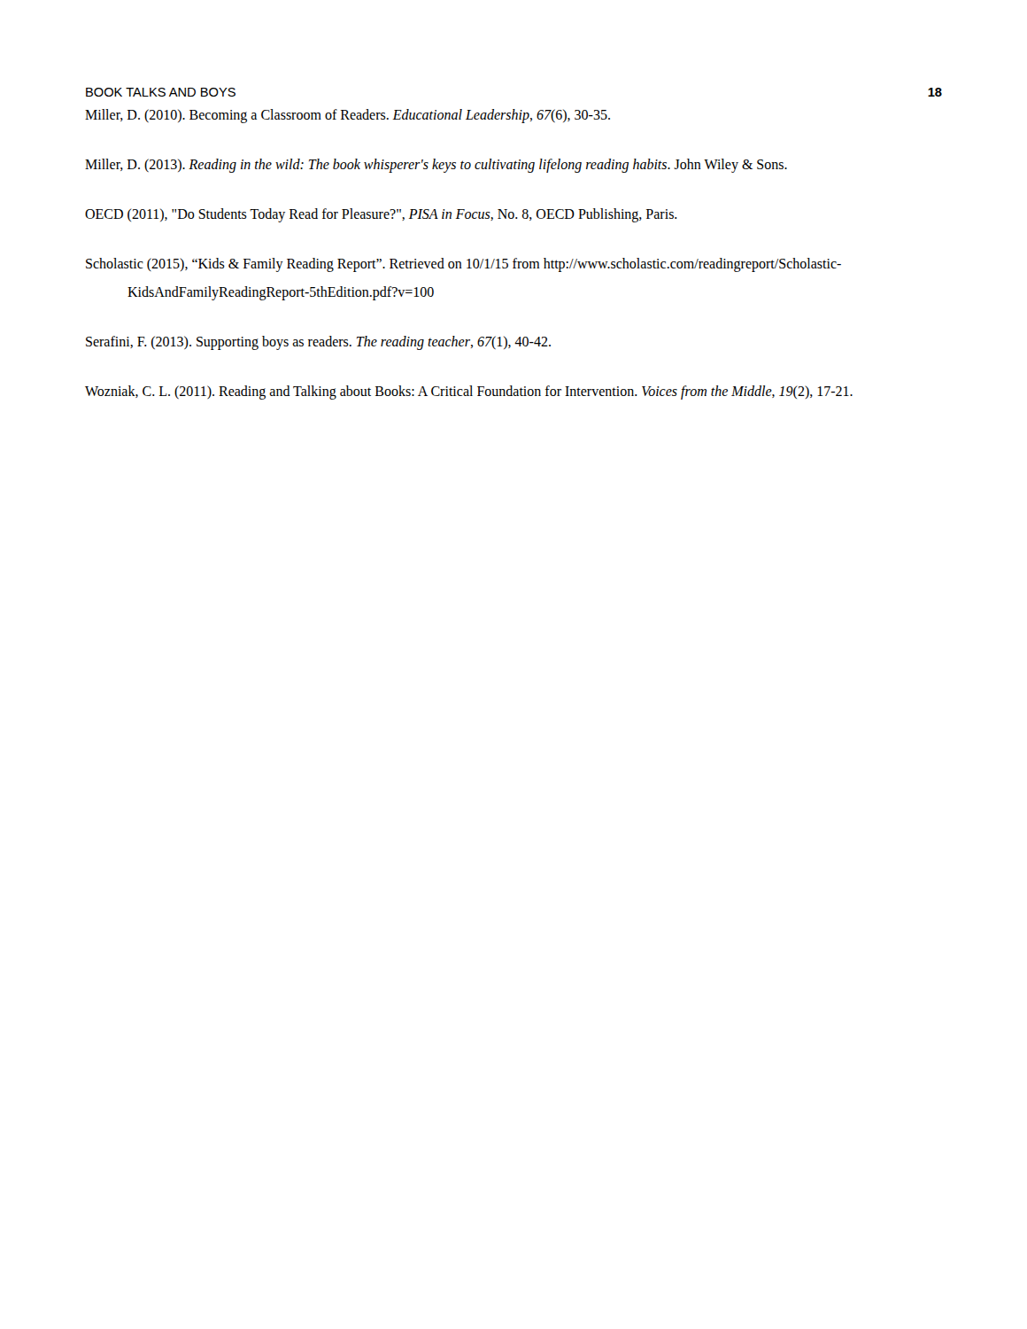BOOK TALKS AND BOYS 18
Miller, D. (2010). Becoming a Classroom of Readers. Educational Leadership, 67(6), 30-35.
Miller, D. (2013). Reading in the wild: The book whisperer's keys to cultivating lifelong reading habits. John Wiley & Sons.
OECD (2011), "Do Students Today Read for Pleasure?", PISA in Focus, No. 8, OECD Publishing, Paris.
Scholastic (2015), “Kids & Family Reading Report”. Retrieved on 10/1/15 from http://www.scholastic.com/readingreport/Scholastic-KidsAndFamilyReadingReport-5thEdition.pdf?v=100
Serafini, F. (2013). Supporting boys as readers. The reading teacher, 67(1), 40-42.
Wozniak, C. L. (2011). Reading and Talking about Books: A Critical Foundation for Intervention. Voices from the Middle, 19(2), 17-21.